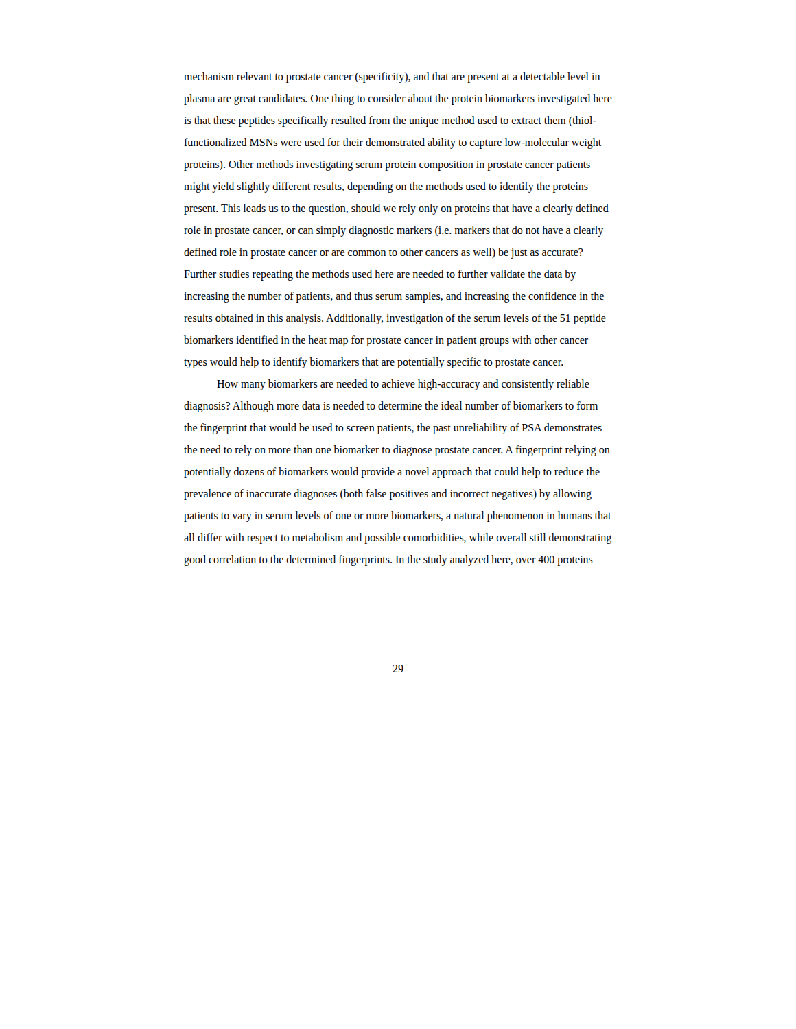mechanism relevant to prostate cancer (specificity), and that are present at a detectable level in plasma are great candidates. One thing to consider about the protein biomarkers investigated here is that these peptides specifically resulted from the unique method used to extract them (thiol-functionalized MSNs were used for their demonstrated ability to capture low-molecular weight proteins). Other methods investigating serum protein composition in prostate cancer patients might yield slightly different results, depending on the methods used to identify the proteins present. This leads us to the question, should we rely only on proteins that have a clearly defined role in prostate cancer, or can simply diagnostic markers (i.e. markers that do not have a clearly defined role in prostate cancer or are common to other cancers as well) be just as accurate? Further studies repeating the methods used here are needed to further validate the data by increasing the number of patients, and thus serum samples, and increasing the confidence in the results obtained in this analysis. Additionally, investigation of the serum levels of the 51 peptide biomarkers identified in the heat map for prostate cancer in patient groups with other cancer types would help to identify biomarkers that are potentially specific to prostate cancer.
How many biomarkers are needed to achieve high-accuracy and consistently reliable diagnosis? Although more data is needed to determine the ideal number of biomarkers to form the fingerprint that would be used to screen patients, the past unreliability of PSA demonstrates the need to rely on more than one biomarker to diagnose prostate cancer. A fingerprint relying on potentially dozens of biomarkers would provide a novel approach that could help to reduce the prevalence of inaccurate diagnoses (both false positives and incorrect negatives) by allowing patients to vary in serum levels of one or more biomarkers, a natural phenomenon in humans that all differ with respect to metabolism and possible comorbidities, while overall still demonstrating good correlation to the determined fingerprints. In the study analyzed here, over 400 proteins
29